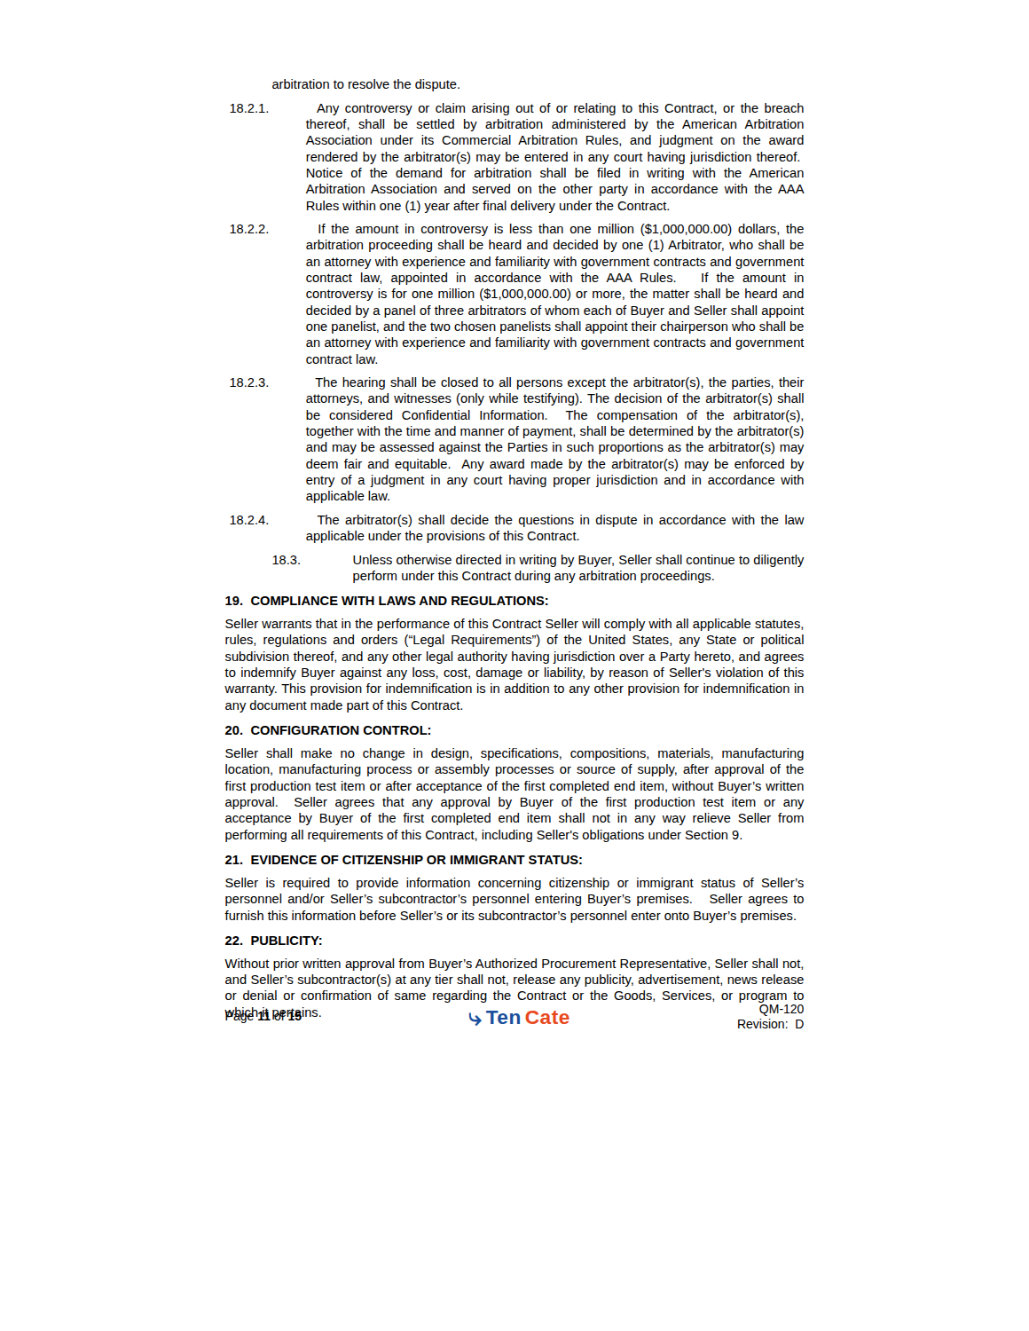arbitration to resolve the dispute.
18.2.1. Any controversy or claim arising out of or relating to this Contract, or the breach thereof, shall be settled by arbitration administered by the American Arbitration Association under its Commercial Arbitration Rules, and judgment on the award rendered by the arbitrator(s) may be entered in any court having jurisdiction thereof. Notice of the demand for arbitration shall be filed in writing with the American Arbitration Association and served on the other party in accordance with the AAA Rules within one (1) year after final delivery under the Contract.
18.2.2. If the amount in controversy is less than one million ($1,000,000.00) dollars, the arbitration proceeding shall be heard and decided by one (1) Arbitrator, who shall be an attorney with experience and familiarity with government contracts and government contract law, appointed in accordance with the AAA Rules. If the amount in controversy is for one million ($1,000,000.00) or more, the matter shall be heard and decided by a panel of three arbitrators of whom each of Buyer and Seller shall appoint one panelist, and the two chosen panelists shall appoint their chairperson who shall be an attorney with experience and familiarity with government contracts and government contract law.
18.2.3. The hearing shall be closed to all persons except the arbitrator(s), the parties, their attorneys, and witnesses (only while testifying). The decision of the arbitrator(s) shall be considered Confidential Information. The compensation of the arbitrator(s), together with the time and manner of payment, shall be determined by the arbitrator(s) and may be assessed against the Parties in such proportions as the arbitrator(s) may deem fair and equitable. Any award made by the arbitrator(s) may be enforced by entry of a judgment in any court having proper jurisdiction and in accordance with applicable law.
18.2.4. The arbitrator(s) shall decide the questions in dispute in accordance with the law applicable under the provisions of this Contract.
18.3. Unless otherwise directed in writing by Buyer, Seller shall continue to diligently perform under this Contract during any arbitration proceedings.
19. Compliance with Laws and Regulations:
Seller warrants that in the performance of this Contract Seller will comply with all applicable statutes, rules, regulations and orders (“Legal Requirements”) of the United States, any State or political subdivision thereof, and any other legal authority having jurisdiction over a Party hereto, and agrees to indemnify Buyer against any loss, cost, damage or liability, by reason of Seller's violation of this warranty. This provision for indemnification is in addition to any other provision for indemnification in any document made part of this Contract.
20. Configuration Control:
Seller shall make no change in design, specifications, compositions, materials, manufacturing location, manufacturing process or assembly processes or source of supply, after approval of the first production test item or after acceptance of the first completed end item, without Buyer’s written approval. Seller agrees that any approval by Buyer of the first production test item or any acceptance by Buyer of the first completed end item shall not in any way relieve Seller from performing all requirements of this Contract, including Seller's obligations under Section 9.
21. Evidence of Citizenship or Immigrant Status:
Seller is required to provide information concerning citizenship or immigrant status of Seller’s personnel and/or Seller’s subcontractor’s personnel entering Buyer’s premises. Seller agrees to furnish this information before Seller’s or its subcontractor’s personnel enter onto Buyer’s premises.
22. Publicity:
Without prior written approval from Buyer’s Authorized Procurement Representative, Seller shall not, and Seller’s subcontractor(s) at any tier shall not, release any publicity, advertisement, news release or denial or confirmation of same regarding the Contract or the Goods, Services, or program to which it pertains.
Page 11 of 15
⤷Ten Cate
QM-120
Revision: D